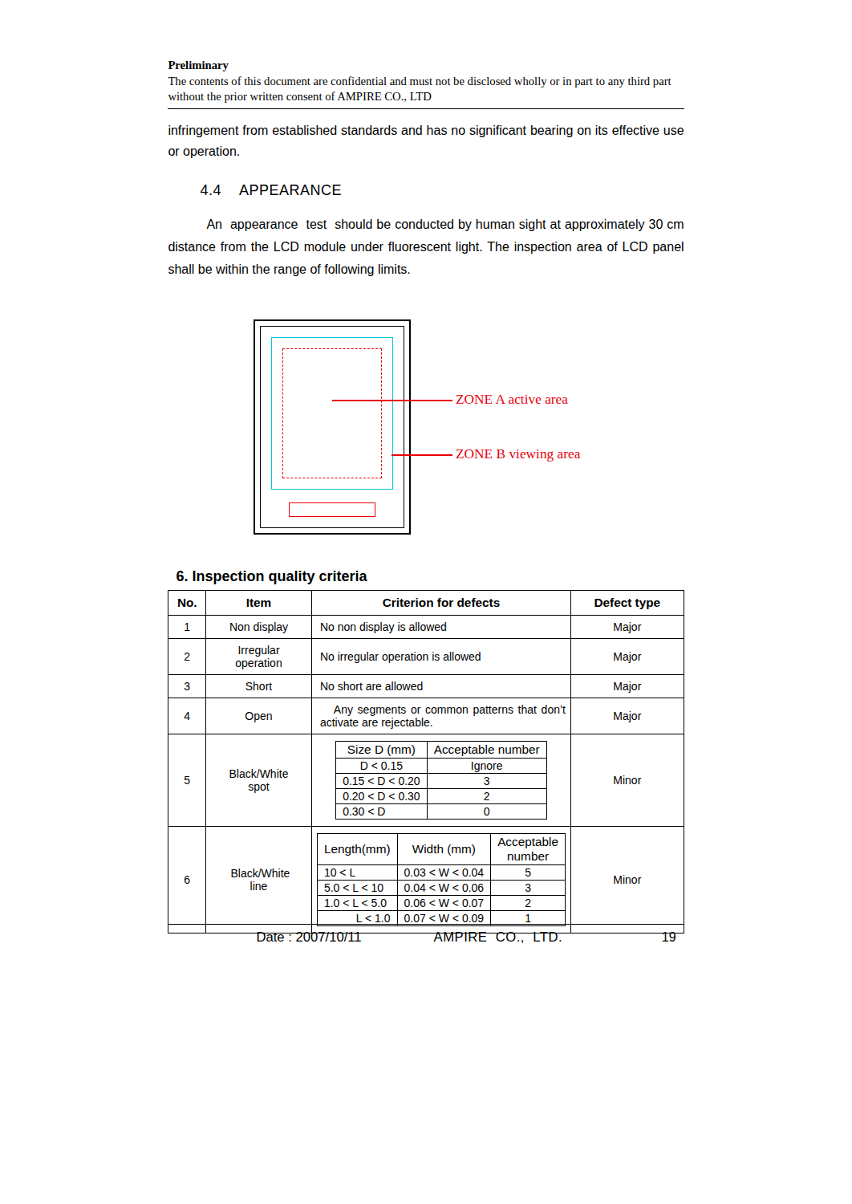Preliminary
The contents of this document are confidential and must not be disclosed wholly or in part to any third part without the prior written consent of AMPIRE CO., LTD
infringement from established standards and has no significant bearing on its effective use or operation.
4.4 APPEARANCE
An appearance test should be conducted by human sight at approximately 30 cm distance from the LCD module under fluorescent light. The inspection area of LCD panel shall be within the range of following limits.
ZONE A active area
ZONE B viewing area
6. Inspection quality criteria
| No. | Item | Criterion for defects | Defect type |
| --- | --- | --- | --- |
| 1 | Non display | No non display is allowed | Major |
| 2 | Irregular operation | No irregular operation is allowed | Major |
| 3 | Short | No short are allowed | Major |
| 4 | Open | Any segments or common patterns that don’t activate are rejectable. | Major |
| 5 | Black/White spot | / Size D (mm) / Acceptable number / / --- / --- / / D < 0.15 / Ignore / / 0.15 < D < 0.20 / 3 / / 0.20 < D < 0.30 / 2 / / 0.30 < D / 0 / | Minor |
| 6 | Black/White line | / Length(mm) / Width (mm) / Acceptable number / / --- / --- / --- / / 10 < L / 0.03 < W < 0.04 / 5 / / 5.0 < L < 10 / 0.04 < W < 0.06 / 3 / / 1.0 < L < 5.0 / 0.06 < W < 0.07 / 2 / / L < 1.0 / 0.07 < W < 0.09 / 1 / | Minor |
Date : 2007/10/11 AMPIRE CO., LTD. 19